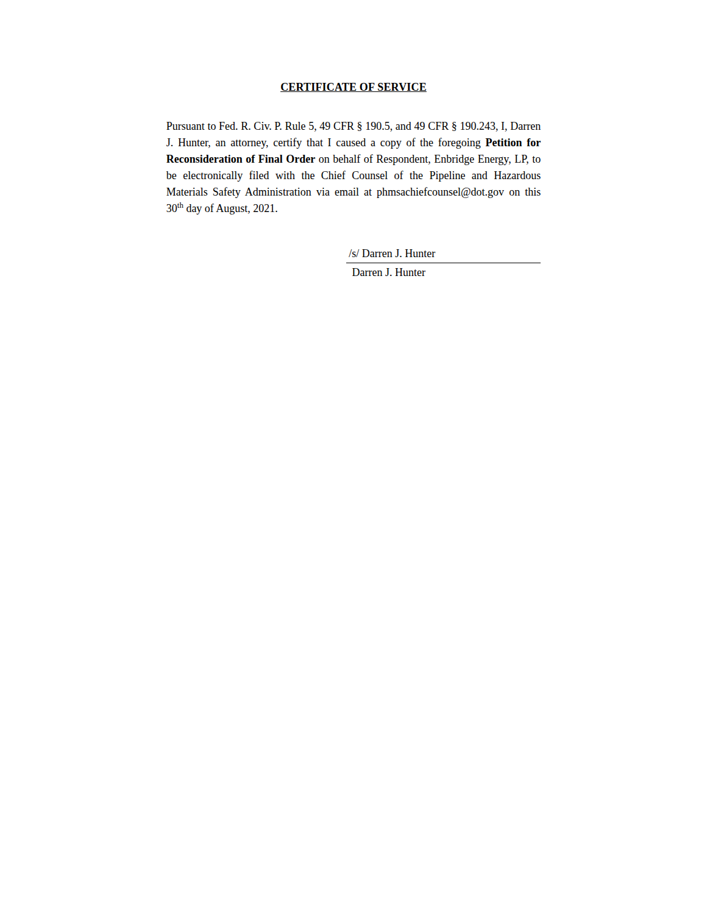CERTIFICATE OF SERVICE
Pursuant to Fed. R. Civ. P. Rule 5, 49 CFR § 190.5, and 49 CFR § 190.243, I, Darren J. Hunter, an attorney, certify that I caused a copy of the foregoing Petition for Reconsideration of Final Order on behalf of Respondent, Enbridge Energy, LP, to be electronically filed with the Chief Counsel of the Pipeline and Hazardous Materials Safety Administration via email at phmsachiefcounsel@dot.gov on this 30th day of August, 2021.
/s/ Darren J. Hunter
Darren J. Hunter